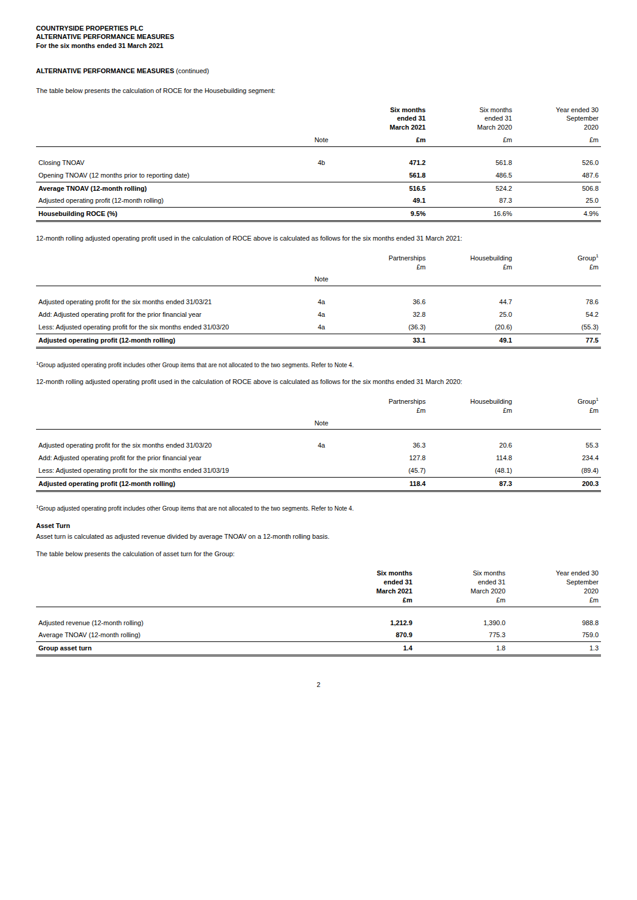COUNTRYSIDE PROPERTIES PLC
ALTERNATIVE PERFORMANCE MEASURES
For the six months ended 31 March 2021
ALTERNATIVE PERFORMANCE MEASURES (continued)
The table below presents the calculation of ROCE for the Housebuilding segment:
| | | Six months ended 31 March 2021 | Six months ended 31 March 2020 | Year ended 30 September 2020 |
| --- | --- | --- | --- | --- |
| | Note | £m | £m | £m |
| Closing TNOAV | 4b | 471.2 | 561.8 | 526.0 |
| Opening TNOAV (12 months prior to reporting date) | | 561.8 | 486.5 | 487.6 |
| Average TNOAV (12-month rolling) | | 516.5 | 524.2 | 506.8 |
| Adjusted operating profit (12-month rolling) | | 49.1 | 87.3 | 25.0 |
| Housebuilding ROCE (%) | | 9.5% | 16.6% | 4.9% |
12-month rolling adjusted operating profit used in the calculation of ROCE above is calculated as follows for the six months ended 31 March 2021:
| | | Partnerships £m | Housebuilding £m | Group 1 £m |
| --- | --- | --- | --- | --- |
| | Note | | | |
| Adjusted operating profit for the six months ended 31/03/21 | 4a | 36.6 | 44.7 | 78.6 |
| Add: Adjusted operating profit for the prior financial year | 4a | 32.8 | 25.0 | 54.2 |
| Less: Adjusted operating profit for the six months ended 31/03/20 | 4a | (36.3) | (20.6) | (55.3) |
| Adjusted operating profit (12-month rolling) | | 33.1 | 49.1 | 77.5 |
1Group adjusted operating profit includes other Group items that are not allocated to the two segments. Refer to Note 4.
12-month rolling adjusted operating profit used in the calculation of ROCE above is calculated as follows for the six months ended 31 March 2020:
| | | Partnerships £m | Housebuilding £m | Group 1 £m |
| --- | --- | --- | --- | --- |
| | Note | | | |
| Adjusted operating profit for the six months ended 31/03/20 | 4a | 36.3 | 20.6 | 55.3 |
| Add: Adjusted operating profit for the prior financial year | | 127.8 | 114.8 | 234.4 |
| Less: Adjusted operating profit for the six months ended 31/03/19 | | (45.7) | (48.1) | (89.4) |
| Adjusted operating profit (12-month rolling) | | 118.4 | 87.3 | 200.3 |
1Group adjusted operating profit includes other Group items that are not allocated to the two segments. Refer to Note 4.
Asset Turn
Asset turn is calculated as adjusted revenue divided by average TNOAV on a 12-month rolling basis.
The table below presents the calculation of asset turn for the Group:
| | Six months ended 31 March 2021 £m | Six months ended 31 March 2020 £m | Year ended 30 September 2020 £m |
| --- | --- | --- | --- |
| Adjusted revenue (12-month rolling) | 1,212.9 | 1,390.0 | 988.8 |
| Average TNOAV (12-month rolling) | 870.9 | 775.3 | 759.0 |
| Group asset turn | 1.4 | 1.8 | 1.3 |
2